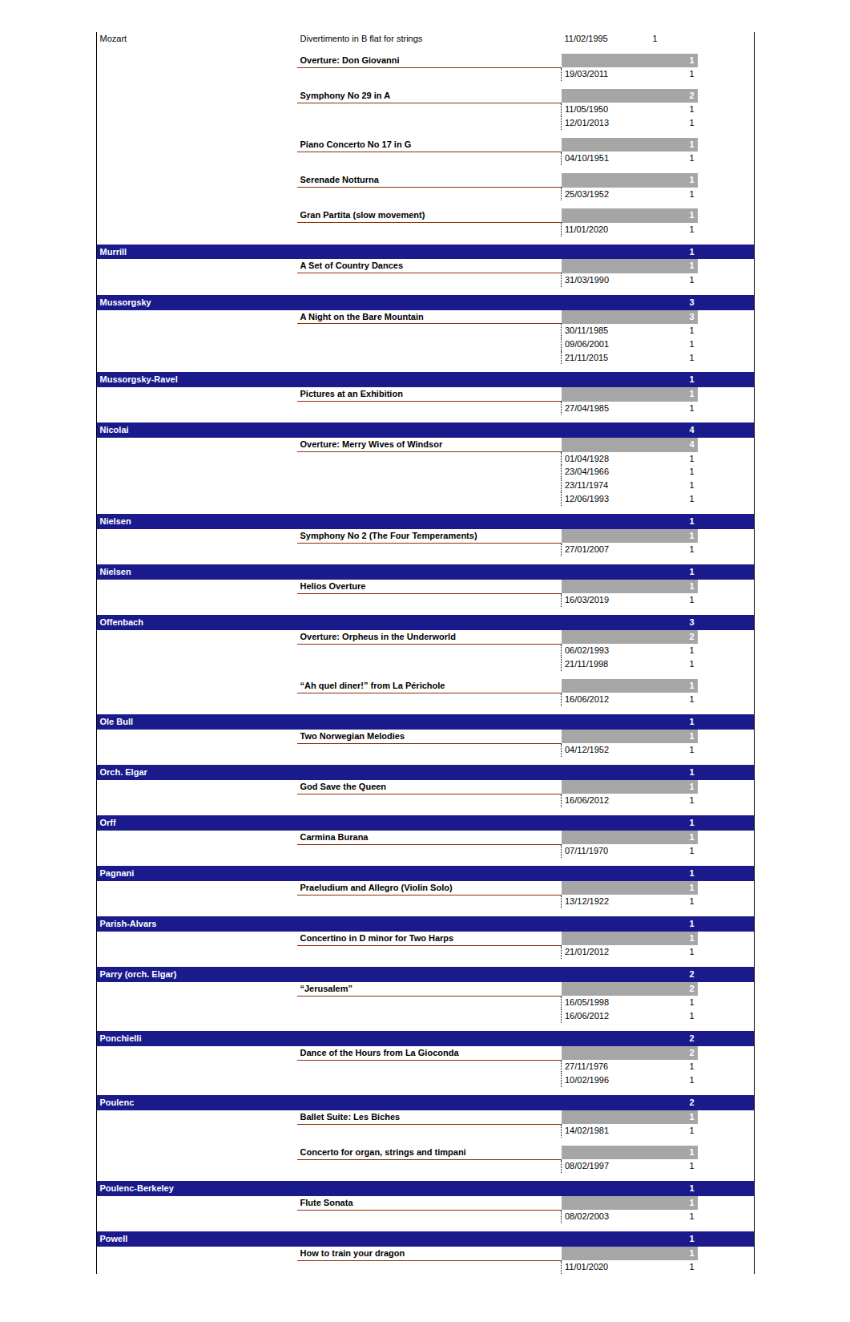| Mozart | Divertimento in B flat for strings | 11/02/1995 | 1 | |
| | Overture: Don Giovanni | | 1 | |
| | | 19/03/2011 | 1 | |
| | Symphony No 29 in A | | 2 | |
| | | 11/05/1950 | 1 | |
| | | 12/01/2013 | 1 | |
| | Piano Concerto No 17 in G | | 1 | |
| | | 04/10/1951 | 1 | |
| | Serenade Notturna | | 1 | |
| | | 25/03/1952 | 1 | |
| | Gran Partita (slow movement) | | 1 | |
| | | 11/01/2020 | 1 | |
| Murrill | | | 1 | |
| | A Set of Country Dances | | 1 | |
| | | 31/03/1990 | 1 | |
| Mussorgsky | | | 3 | |
| | A Night on the Bare Mountain | | 3 | |
| | | 30/11/1985 | 1 | |
| | | 09/06/2001 | 1 | |
| | | 21/11/2015 | 1 | |
| Mussorgsky-Ravel | | | 1 | |
| | Pictures at an Exhibition | | 1 | |
| | | 27/04/1985 | 1 | |
| Nicolai | | | 4 | |
| | Overture: Merry Wives of Windsor | | 4 | |
| | | 01/04/1928 | 1 | |
| | | 23/04/1966 | 1 | |
| | | 23/11/1974 | 1 | |
| | | 12/06/1993 | 1 | |
| Nielsen | | | 1 | |
| | Symphony No 2 (The Four Temperaments) | | 1 | |
| | | 27/01/2007 | 1 | |
| Nielsen | | | 1 | |
| | Helios Overture | | 1 | |
| | | 16/03/2019 | 1 | |
| Offenbach | | | 3 | |
| | Overture: Orpheus in the Underworld | | 2 | |
| | | 06/02/1993 | 1 | |
| | | 21/11/1998 | 1 | |
| | “Ah quel diner!” from La Périchole | | 1 | |
| | | 16/06/2012 | 1 | |
| Ole Bull | | | 1 | |
| | Two Norwegian Melodies | | 1 | |
| | | 04/12/1952 | 1 | |
| Orch. Elgar | | | 1 | |
| | God Save the Queen | | 1 | |
| | | 16/06/2012 | 1 | |
| Orff | | | 1 | |
| | Carmina Burana | | 1 | |
| | | 07/11/1970 | 1 | |
| Pagnani | | | 1 | |
| | Praeludium and Allegro (Violin Solo) | | 1 | |
| | | 13/12/1922 | 1 | |
| Parish-Alvars | | | 1 | |
| | Concertino in D minor for Two Harps | | 1 | |
| | | 21/01/2012 | 1 | |
| Parry (orch. Elgar) | | | 2 | |
| | “Jerusalem” | | 2 | |
| | | 16/05/1998 | 1 | |
| | | 16/06/2012 | 1 | |
| Ponchielli | | | 2 | |
| | Dance of the Hours from La Gioconda | | 2 | |
| | | 27/11/1976 | 1 | |
| | | 10/02/1996 | 1 | |
| Poulenc | | | 2 | |
| | Ballet Suite: Les Biches | | 1 | |
| | | 14/02/1981 | 1 | |
| | Concerto for organ, strings and timpani | | 1 | |
| | | 08/02/1997 | 1 | |
| Poulenc-Berkeley | | | 1 | |
| | Flute Sonata | | 1 | |
| | | 08/02/2003 | 1 | |
| Powell | | | 1 | |
| | How to train your dragon | | 1 | |
| | | 11/01/2020 | 1 | |